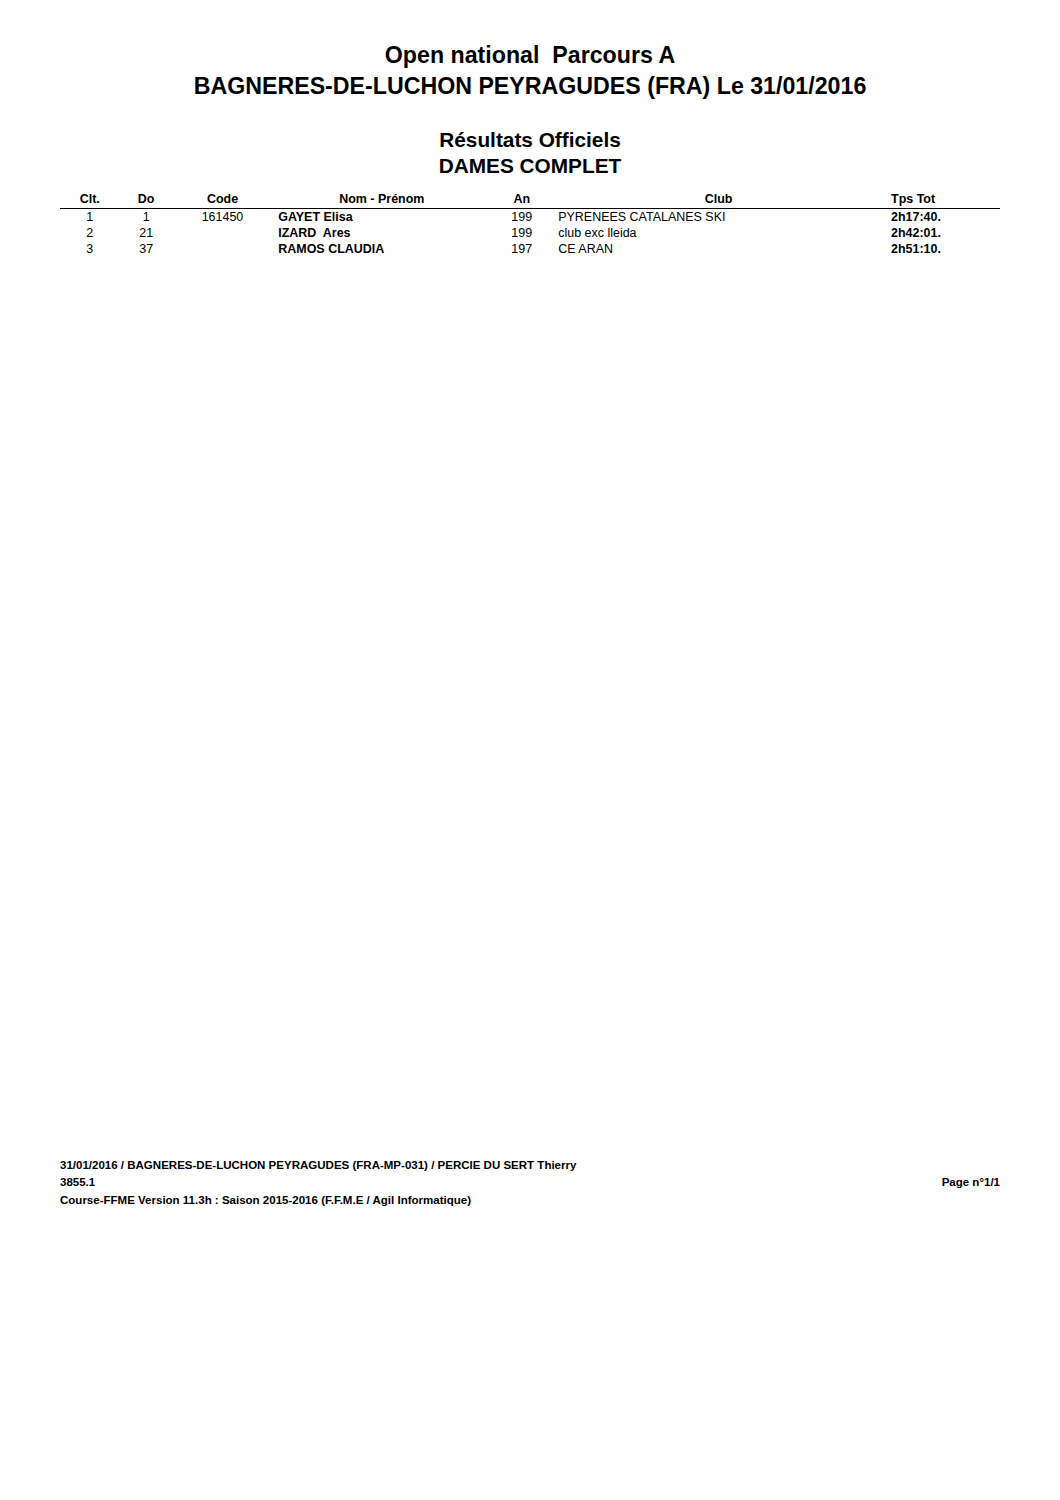Open national Parcours A
BAGNERES-DE-LUCHON PEYRAGUDES (FRA) Le 31/01/2016
Résultats Officiels
DAMES COMPLET
| Clt. | Do | Code | Nom - Prénom | An | Club | Tps Tot |
| --- | --- | --- | --- | --- | --- | --- |
| 1 | 1 | 161450 | GAYET Elisa | 199 | PYRENEES CATALANES SKI | 2h17:40. |
| 2 | 21 | | IZARD Ares | 199 | club exc lleida | 2h42:01. |
| 3 | 37 | | RAMOS CLAUDIA | 197 | CE ARAN | 2h51:10. |
31/01/2016 / BAGNERES-DE-LUCHON PEYRAGUDES (FRA-MP-031) / PERCIE DU SERT Thierry
3855.1Page n°1/1
Course-FFME Version 11.3h : Saison 2015-2016 (F.F.M.E / Agil Informatique)